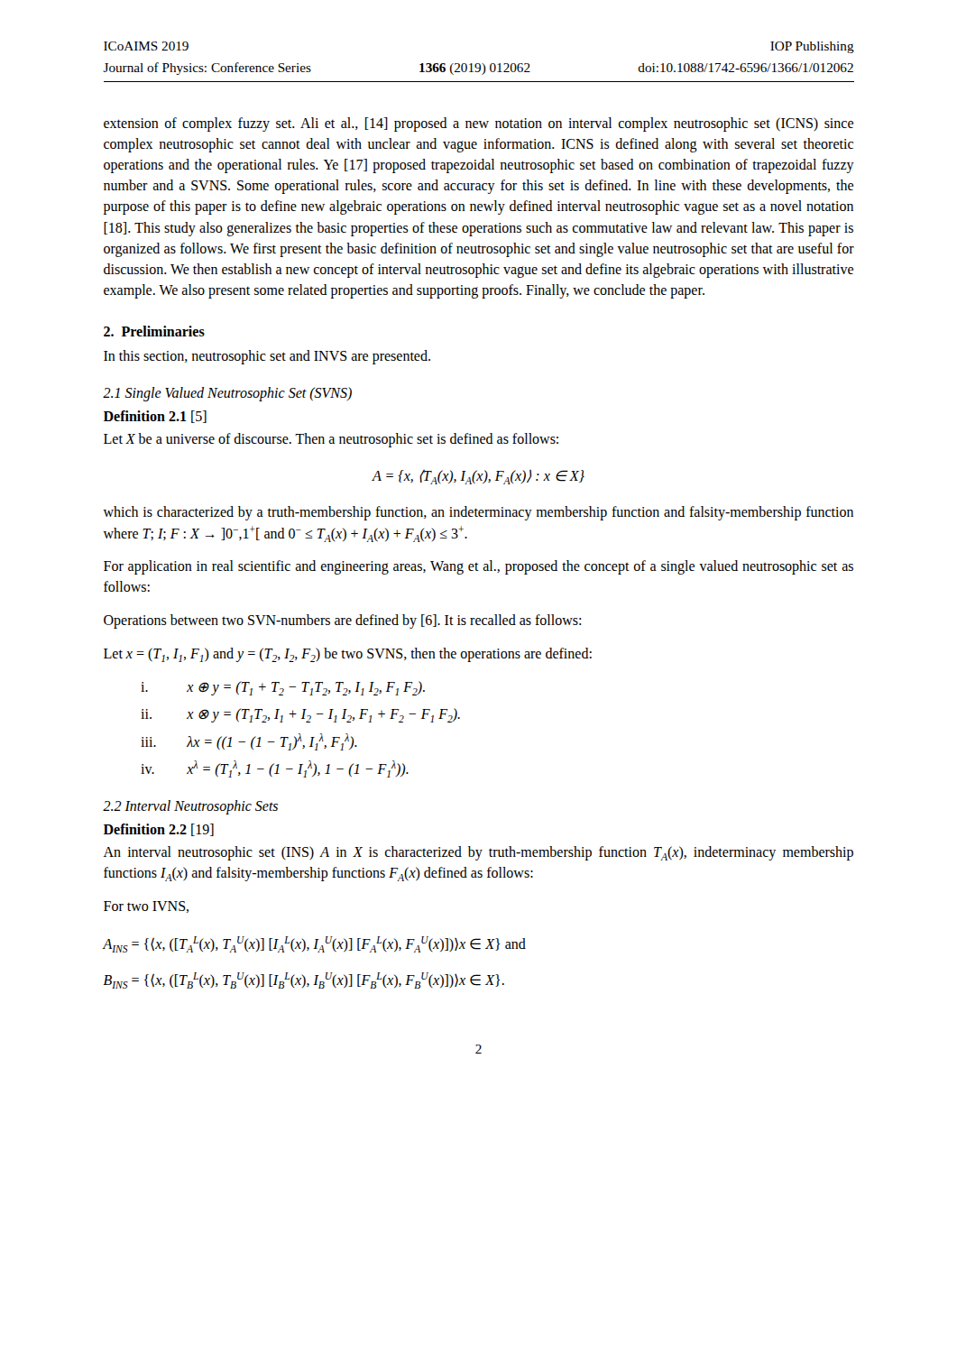ICoAIMS 2019 IOP Publishing
Journal of Physics: Conference Series 1366 (2019) 012062 doi:10.1088/1742-6596/1366/1/012062
extension of complex fuzzy set. Ali et al., [14] proposed a new notation on interval complex neutrosophic set (ICNS) since complex neutrosophic set cannot deal with unclear and vague information. ICNS is defined along with several set theoretic operations and the operational rules. Ye [17] proposed trapezoidal neutrosophic set based on combination of trapezoidal fuzzy number and a SVNS. Some operational rules, score and accuracy for this set is defined. In line with these developments, the purpose of this paper is to define new algebraic operations on newly defined interval neutrosophic vague set as a novel notation [18]. This study also generalizes the basic properties of these operations such as commutative law and relevant law. This paper is organized as follows. We first present the basic definition of neutrosophic set and single value neutrosophic set that are useful for discussion. We then establish a new concept of interval neutrosophic vague set and define its algebraic operations with illustrative example. We also present some related properties and supporting proofs. Finally, we conclude the paper.
2. Preliminaries
In this section, neutrosophic set and INVS are presented.
2.1 Single Valued Neutrosophic Set (SVNS)
Definition 2.1 [5]
Let X be a universe of discourse. Then a neutrosophic set is defined as follows:
A = {x, ⟨TA(x), IA(x), FA(x)⟩ : x ∈ X}
which is characterized by a truth-membership function, an indeterminacy membership function and falsity-membership function where T; I; F : X → ] 0−,1+[ and 0− ≤ TA(x) + IA(x) + FA(x) ≤ 3+.
For application in real scientific and engineering areas, Wang et al., proposed the concept of a single valued neutrosophic set as follows:
Operations between two SVN-numbers are defined by [6]. It is recalled as follows:
Let x = (T1, I1, F1) and y = (T2, I2, F2) be two SVNS, then the operations are defined:
i. x ⊕ y = (T1 + T2 − T1 T2, T2, I1 I2, F1 F2).
ii. x ⊗ y = (T1 T2, I1 + I2 − I1 I2, F1 + F2 − F1 F2).
iii. λx = ((1 − (1 − T1)λ, I1λ, F1λ).
iv. xλ = (T1λ, 1 − (1 − I1λ), 1 − (1 − F1λ)).
2.2 Interval Neutrosophic Sets
Definition 2.2 [19]
An interval neutrosophic set (INS) A in X is characterized by truth-membership function TA(x), indeterminacy membership functions IA(x) and falsity-membership functions FA(x) defined as follows:
For two IVNS,
AINS = {⟨x, ([TAL(x), TAU(x)] [IAL(x), IAU(x)] [FAL(x), FAU(x)])⟩x ∈ X} and
BINS = {⟨x, ([TBL(x), TBU(x)] [IBL(x), IBU(x)] [FBL(x), FBU(x)])⟩x ∈ X}.
2